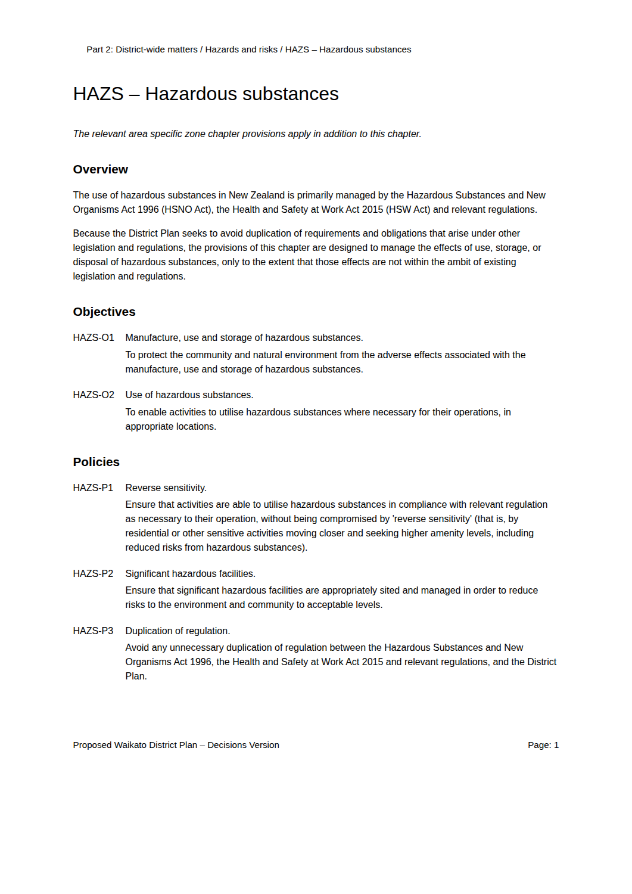Part 2: District-wide matters / Hazards and risks / HAZS – Hazardous substances
HAZS – Hazardous substances
The relevant area specific zone chapter provisions apply in addition to this chapter.
Overview
The use of hazardous substances in New Zealand is primarily managed by the Hazardous Substances and New Organisms Act 1996 (HSNO Act), the Health and Safety at Work Act 2015 (HSW Act) and relevant regulations.
Because the District Plan seeks to avoid duplication of requirements and obligations that arise under other legislation and regulations, the provisions of this chapter are designed to manage the effects of use, storage, or disposal of hazardous substances, only to the extent that those effects are not within the ambit of existing legislation and regulations.
Objectives
HAZS-O1
Manufacture, use and storage of hazardous substances.
To protect the community and natural environment from the adverse effects associated with the manufacture, use and storage of hazardous substances.
HAZS-O2
Use of hazardous substances.
To enable activities to utilise hazardous substances where necessary for their operations, in appropriate locations.
Policies
HAZS-P1
Reverse sensitivity.
Ensure that activities are able to utilise hazardous substances in compliance with relevant regulation as necessary to their operation, without being compromised by 'reverse sensitivity' (that is, by residential or other sensitive activities moving closer and seeking higher amenity levels, including reduced risks from hazardous substances).
HAZS-P2
Significant hazardous facilities.
Ensure that significant hazardous facilities are appropriately sited and managed in order to reduce risks to the environment and community to acceptable levels.
HAZS-P3
Duplication of regulation.
Avoid any unnecessary duplication of regulation between the Hazardous Substances and New Organisms Act 1996, the Health and Safety at Work Act 2015 and relevant regulations, and the District Plan.
Proposed Waikato District Plan – Decisions Version Page: 1